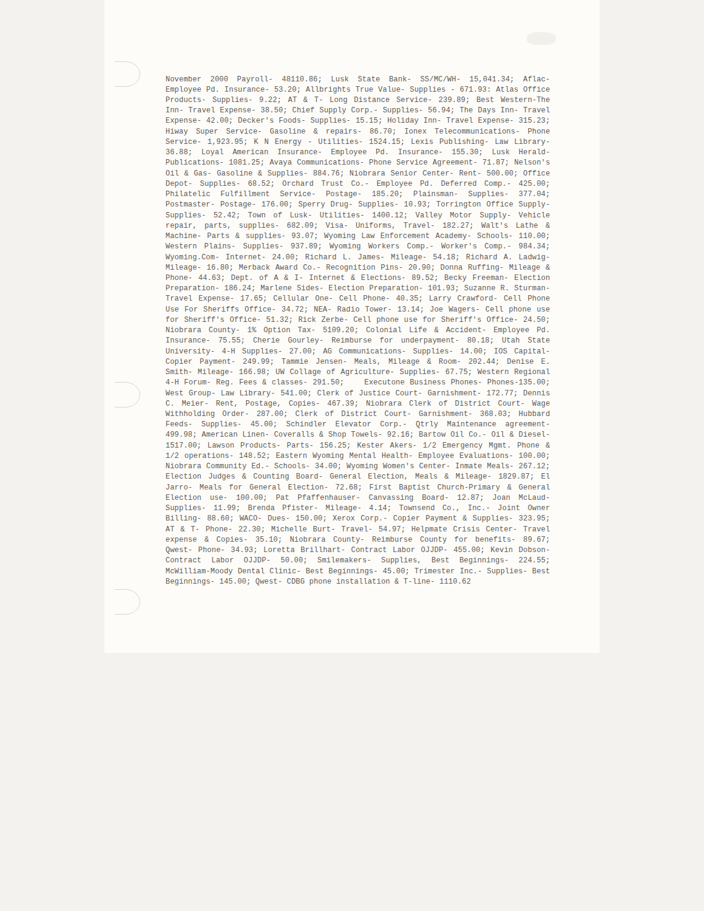November 2000 Payroll- 48110.86; Lusk State Bank- SS/MC/WH- 15,041.34; Aflac- Employee Pd. Insurance- 53.20; Allbrights True Value- Supplies - 671.93: Atlas Office Products- Supplies- 9.22; AT & T- Long Distance Service- 239.89; Best Western-The Inn- Travel Expense- 38.50; Chief Supply Corp.- Supplies- 56.94; The Days Inn- Travel Expense- 42.00; Decker's Foods- Supplies- 15.15; Holiday Inn- Travel Expense- 315.23; Hiway Super Service- Gasoline & repairs- 86.70; Ionex Telecommunications- Phone Service- 1,923.95; K N Energy - Utilities- 1524.15; Lexis Publishing- Law Library- 36.88; Loyal American Insurance- Employee Pd. Insurance- 155.30; Lusk Herald- Publications- 1081.25; Avaya Communications- Phone Service Agreement- 71.87; Nelson's Oil & Gas- Gasoline & Supplies- 884.76; Niobrara Senior Center- Rent- 500.00; Office Depot- Supplies- 68.52; Orchard Trust Co.- Employee Pd. Deferred Comp.- 425.00; Philatelic Fulfillment Service- Postage- 185.20; Plainsman- Supplies- 377.04; Postmaster- Postage- 176.00; Sperry Drug- Supplies- 10.93; Torrington Office Supply- Supplies- 52.42; Town of Lusk- Utilities- 1400.12; Valley Motor Supply- Vehicle repair, parts, supplies- 682.09; Visa- Uniforms, Travel- 182.27; Walt's Lathe & Machine- Parts & supplies- 93.07; Wyoming Law Enforcement Academy- Schools- 110.00; Western Plains- Supplies- 937.89; Wyoming Workers Comp.- Worker's Comp.- 984.34; Wyoming.Com- Internet- 24.00; Richard L. James- Mileage- 54.18; Richard A. Ladwig- Mileage- 16.80; Merback Award Co.- Recognition Pins- 20.90; Donna Ruffing- Mileage & Phone- 44.63; Dept. of A & I- Internet & Elections- 89.52; Becky Freeman- Election Preparation- 186.24; Marlene Sides- Election Preparation- 101.93; Suzanne R. Sturman- Travel Expense- 17.65; Cellular One- Cell Phone- 40.35; Larry Crawford- Cell Phone Use For Sheriffs Office- 34.72; NEA- Radio Tower- 13.14; Joe Wagers- Cell phone use for Sheriff's Office- 51.32; Rick Zerbe- Cell phone use for Sheriff's Office- 24.50; Niobrara County- 1% Option Tax- 5109.20; Colonial Life & Accident- Employee Pd. Insurance- 75.55; Cherie Gourley- Reimburse for underpayment- 80.18; Utah State University- 4-H Supplies- 27.00; AG Communications- Supplies- 14.00; IOS Capital- Copier Payment- 249.99; Tammie Jensen- Meals, Mileage & Room- 202.44; Denise E. Smith- Mileage- 166.98; UW Collage of Agriculture- Supplies- 67.75; Western Regional 4-H Forum- Reg. Fees & classes- 291.50; Executone Business Phones- Phones-135.00; West Group- Law Library- 541.00; Clerk of Justice Court- Garnishment- 172.77; Dennis C. Meier- Rent, Postage, Copies- 467.39; Niobrara Clerk of District Court- Wage Withholding Order- 287.00; Clerk of District Court- Garnishment- 368.03; Hubbard Feeds- Supplies- 45.00; Schindler Elevator Corp.- Qtrly Maintenance agreement- 499.98; American Linen- Coveralls & Shop Towels- 92.16; Bartow Oil Co.- Oil & Diesel- 1517.00; Lawson Products- Parts- 156.25; Kester Akers- 1/2 Emergency Mgmt. Phone & 1/2 operations- 148.52; Eastern Wyoming Mental Health- Employee Evaluations- 100.00; Niobrara Community Ed.- Schools- 34.00; Wyoming Women's Center- Inmate Meals- 267.12; Election Judges & Counting Board- General Election, Meals & Mileage- 1829.87; El Jarro- Meals for General Election- 72.68; First Baptist Church-Primary & General Election use- 100.00; Pat Pfaffenhauser- Canvassing Board- 12.87; Joan McLaud- Supplies- 11.99; Brenda Pfister- Mileage- 4.14; Townsend Co., Inc.- Joint Owner Billing- 88.60; WACO- Dues- 150.00; Xerox Corp.- Copier Payment & Supplies- 323.95; AT & T- Phone- 22.30; Michelle Burt- Travel- 54.97; Helpmate Crisis Center- Travel expense & Copies- 35.10; Niobrara County- Reimburse County for benefits- 89.67; Qwest- Phone- 34.93; Loretta Brillhart- Contract Labor OJJDP- 455.00; Kevin Dobson- Contract Labor OJJDP- 50.00; Smilemakers- Supplies, Best Beginnings- 224.55; McWilliam-Moody Dental Clinic- Best Beginnings- 45.00; Trimester Inc.- Supplies- Best Beginnings- 145.00; Qwest- CDBG phone installation & T-line- 1110.62